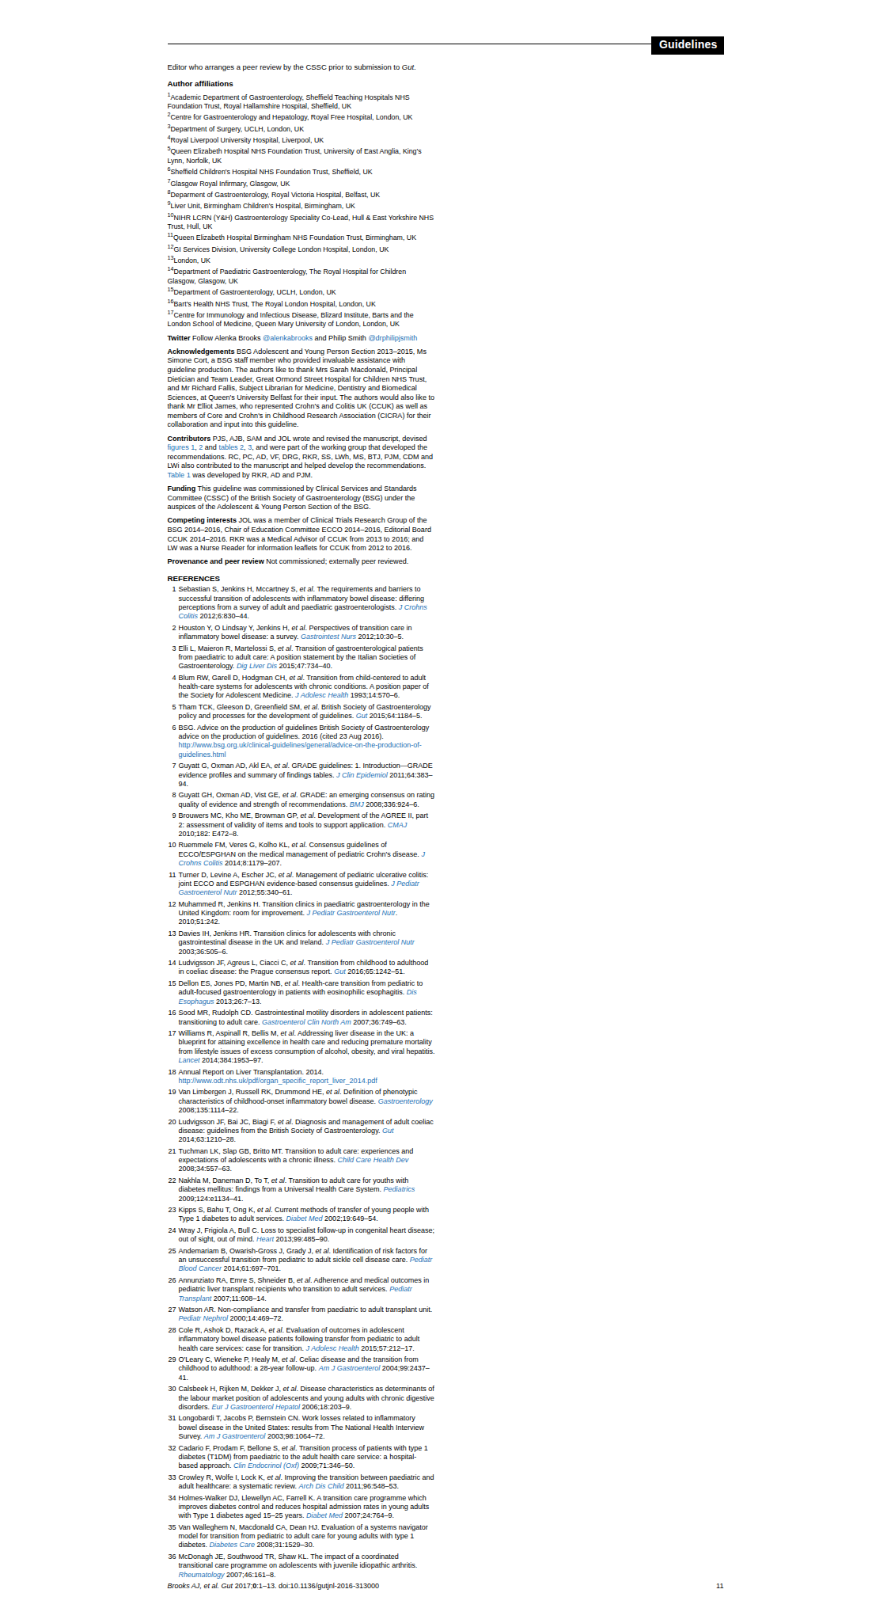Guidelines
Editor who arranges a peer review by the CSSC prior to submission to Gut.
Author affiliations
1Academic Department of Gastroenterology, Sheffield Teaching Hospitals NHS Foundation Trust, Royal Hallamshire Hospital, Sheffield, UK
2Centre for Gastroenterology and Hepatology, Royal Free Hospital, London, UK
3Department of Surgery, UCLH, London, UK
4Royal Liverpool University Hospital, Liverpool, UK
5Queen Elizabeth Hospital NHS Foundation Trust, University of East Anglia, King's Lynn, Norfolk, UK
6Sheffield Children's Hospital NHS Foundation Trust, Sheffield, UK
7Glasgow Royal Infirmary, Glasgow, UK
8Deparment of Gastroenterology, Royal Victoria Hospital, Belfast, UK
9Liver Unit, Birmingham Children's Hospital, Birmingham, UK
10NIHR LCRN (Y&H) Gastroenterology Speciality Co-Lead, Hull & East Yorkshire NHS Trust, Hull, UK
11Queen Elizabeth Hospital Birmingham NHS Foundation Trust, Birmingham, UK
12GI Services Division, University College London Hospital, London, UK
13London, UK
14Department of Paediatric Gastroenterology, The Royal Hospital for Children Glasgow, Glasgow, UK
15Department of Gastroenterology, UCLH, London, UK
16Bart's Health NHS Trust, The Royal London Hospital, London, UK
17Centre for Immunology and Infectious Disease, Blizard Institute, Barts and the London School of Medicine, Queen Mary University of London, London, UK
Twitter Follow Alenka Brooks @alenkabrooks and Philip Smith @drphilipjsmith
Acknowledgements BSG Adolescent and Young Person Section 2013–2015, Ms Simone Cort, a BSG staff member who provided invaluable assistance with guideline production. The authors like to thank Mrs Sarah Macdonald, Principal Dietician and Team Leader, Great Ormond Street Hospital for Children NHS Trust, and Mr Richard Fallis, Subject Librarian for Medicine, Dentistry and Biomedical Sciences, at Queen's University Belfast for their input. The authors would also like to thank Mr Elliot James, who represented Crohn's and Colitis UK (CCUK) as well as members of Core and Crohn's in Childhood Research Association (CICRA) for their collaboration and input into this guideline.
Contributors PJS, AJB, SAM and JOL wrote and revised the manuscript, devised figures 1, 2 and tables 2, 3, and were part of the working group that developed the recommendations. RC, PC, AD, VF, DRG, RKR, SS, LWh, MS, BTJ, PJM, CDM and LWi also contributed to the manuscript and helped develop the recommendations. Table 1 was developed by RKR, AD and PJM.
Funding This guideline was commissioned by Clinical Services and Standards Committee (CSSC) of the British Society of Gastroenterology (BSG) under the auspices of the Adolescent & Young Person Section of the BSG.
Competing interests JOL was a member of Clinical Trials Research Group of the BSG 2014–2016, Chair of Education Committee ECCO 2014–2016, Editorial Board CCUK 2014–2016. RKR was a Medical Advisor of CCUK from 2013 to 2016; and LW was a Nurse Reader for information leaflets for CCUK from 2012 to 2016.
Provenance and peer review Not commissioned; externally peer reviewed.
REFERENCES
Sebastian S, Jenkins H, Mccartney S, et al. The requirements and barriers to successful transition of adolescents with inflammatory bowel disease: differing perceptions from a survey of adult and paediatric gastroenterologists. J Crohns Colitis 2012;6:830–44.
Houston Y, O Lindsay Y, Jenkins H, et al. Perspectives of transition care in inflammatory bowel disease: a survey. Gastrointest Nurs 2012;10:30–5.
Elli L, Maieron R, Martelossi S, et al. Transition of gastroenterological patients from paediatric to adult care: A position statement by the Italian Societies of Gastroenterology. Dig Liver Dis 2015;47:734–40.
Blum RW, Garell D, Hodgman CH, et al. Transition from child-centered to adult health-care systems for adolescents with chronic conditions. A position paper of the Society for Adolescent Medicine. J Adolesc Health 1993;14:570–6.
Tham TCK, Gleeson D, Greenfield SM, et al. British Society of Gastroenterology policy and processes for the development of guidelines. Gut 2015;64:1184–5.
BSG. Advice on the production of guidelines British Society of Gastroenterology advice on the production of guidelines. 2016 (cited 23 Aug 2016). http://www.bsg.org.uk/clinical-guidelines/general/advice-on-the-production-of-guidelines.html
Guyatt G, Oxman AD, Akl EA, et al. GRADE guidelines: 1. Introduction—GRADE evidence profiles and summary of findings tables. J Clin Epidemiol 2011;64:383–94.
Guyatt GH, Oxman AD, Vist GE, et al. GRADE: an emerging consensus on rating quality of evidence and strength of recommendations. BMJ 2008;336:924–6.
Brouwers MC, Kho ME, Browman GP, et al. Development of the AGREE II, part 2: assessment of validity of items and tools to support application. CMAJ 2010;182: E472–8.
Ruemmele FM, Veres G, Kolho KL, et al. Consensus guidelines of ECCO/ESPGHAN on the medical management of pediatric Crohn's disease. J Crohns Colitis 2014;8:1179–207.
Turner D, Levine A, Escher JC, et al. Management of pediatric ulcerative colitis: joint ECCO and ESPGHAN evidence-based consensus guidelines. J Pediatr Gastroenterol Nutr 2012;55:340–61.
Muhammed R, Jenkins H. Transition clinics in paediatric gastroenterology in the United Kingdom: room for improvement. J Pediatr Gastroenterol Nutr. 2010;51:242.
Davies IH, Jenkins HR. Transition clinics for adolescents with chronic gastrointestinal disease in the UK and Ireland. J Pediatr Gastroenterol Nutr 2003;36:505–6.
Ludvigsson JF, Agreus L, Ciacci C, et al. Transition from childhood to adulthood in coeliac disease: the Prague consensus report. Gut 2016;65:1242–51.
Dellon ES, Jones PD, Martin NB, et al. Health-care transition from pediatric to adult-focused gastroenterology in patients with eosinophilic esophagitis. Dis Esophagus 2013;26:7–13.
Sood MR, Rudolph CD. Gastrointestinal motility disorders in adolescent patients: transitioning to adult care. Gastroenterol Clin North Am 2007;36:749–63.
Williams R, Aspinall R, Bellis M, et al. Addressing liver disease in the UK: a blueprint for attaining excellence in health care and reducing premature mortality from lifestyle issues of excess consumption of alcohol, obesity, and viral hepatitis. Lancet 2014;384:1953–97.
Annual Report on Liver Transplantation. 2014. http://www.odt.nhs.uk/pdf/organ_specific_report_liver_2014.pdf
Van Limbergen J, Russell RK, Drummond HE, et al. Definition of phenotypic characteristics of childhood-onset inflammatory bowel disease. Gastroenterology 2008;135:1114–22.
Ludvigsson JF, Bai JC, Biagi F, et al. Diagnosis and management of adult coeliac disease: guidelines from the British Society of Gastroenterology. Gut 2014;63:1210–28.
Tuchman LK, Slap GB, Britto MT. Transition to adult care: experiences and expectations of adolescents with a chronic illness. Child Care Health Dev 2008;34:557–63.
Nakhla M, Daneman D, To T, et al. Transition to adult care for youths with diabetes mellitus: findings from a Universal Health Care System. Pediatrics 2009;124:e1134–41.
Kipps S, Bahu T, Ong K, et al. Current methods of transfer of young people with Type 1 diabetes to adult services. Diabet Med 2002;19:649–54.
Wray J, Frigiola A, Bull C. Loss to specialist follow-up in congenital heart disease; out of sight, out of mind. Heart 2013;99:485–90.
Andemariam B, Owarish-Gross J, Grady J, et al. Identification of risk factors for an unsuccessful transition from pediatric to adult sickle cell disease care. Pediatr Blood Cancer 2014;61:697–701.
Annunziato RA, Emre S, Shneider B, et al. Adherence and medical outcomes in pediatric liver transplant recipients who transition to adult services. Pediatr Transplant 2007;11:608–14.
Watson AR. Non-compliance and transfer from paediatric to adult transplant unit. Pediatr Nephrol 2000;14:469–72.
Cole R, Ashok D, Razack A, et al. Evaluation of outcomes in adolescent inflammatory bowel disease patients following transfer from pediatric to adult health care services: case for transition. J Adolesc Health 2015;57:212–17.
O'Leary C, Wieneke P, Healy M, et al. Celiac disease and the transition from childhood to adulthood: a 28-year follow-up. Am J Gastroenterol 2004;99:2437–41.
Calsbeek H, Rijken M, Dekker J, et al. Disease characteristics as determinants of the labour market position of adolescents and young adults with chronic digestive disorders. Eur J Gastroenterol Hepatol 2006;18:203–9.
Longobardi T, Jacobs P, Bernstein CN. Work losses related to inflammatory bowel disease in the United States: results from The National Health Interview Survey. Am J Gastroenterol 2003;98:1064–72.
Cadario F, Prodam F, Bellone S, et al. Transition process of patients with type 1 diabetes (T1DM) from paediatric to the adult health care service: a hospital-based approach. Clin Endocrinol (Oxf) 2009;71:346–50.
Crowley R, Wolfe I, Lock K, et al. Improving the transition between paediatric and adult healthcare: a systematic review. Arch Dis Child 2011;96:548–53.
Holmes-Walker DJ, Llewellyn AC, Farrell K. A transition care programme which improves diabetes control and reduces hospital admission rates in young adults with Type 1 diabetes aged 15–25 years. Diabet Med 2007;24:764–9.
Van Walleghem N, Macdonald CA, Dean HJ. Evaluation of a systems navigator model for transition from pediatric to adult care for young adults with type 1 diabetes. Diabetes Care 2008;31:1529–30.
McDonagh JE, Southwood TR, Shaw KL. The impact of a coordinated transitional care programme on adolescents with juvenile idiopathic arthritis. Rheumatology 2007;46:161–8.
Brooks AJ, et al. Gut 2017;0:1–13. doi:10.1136/gutjnl-2016-313000
11